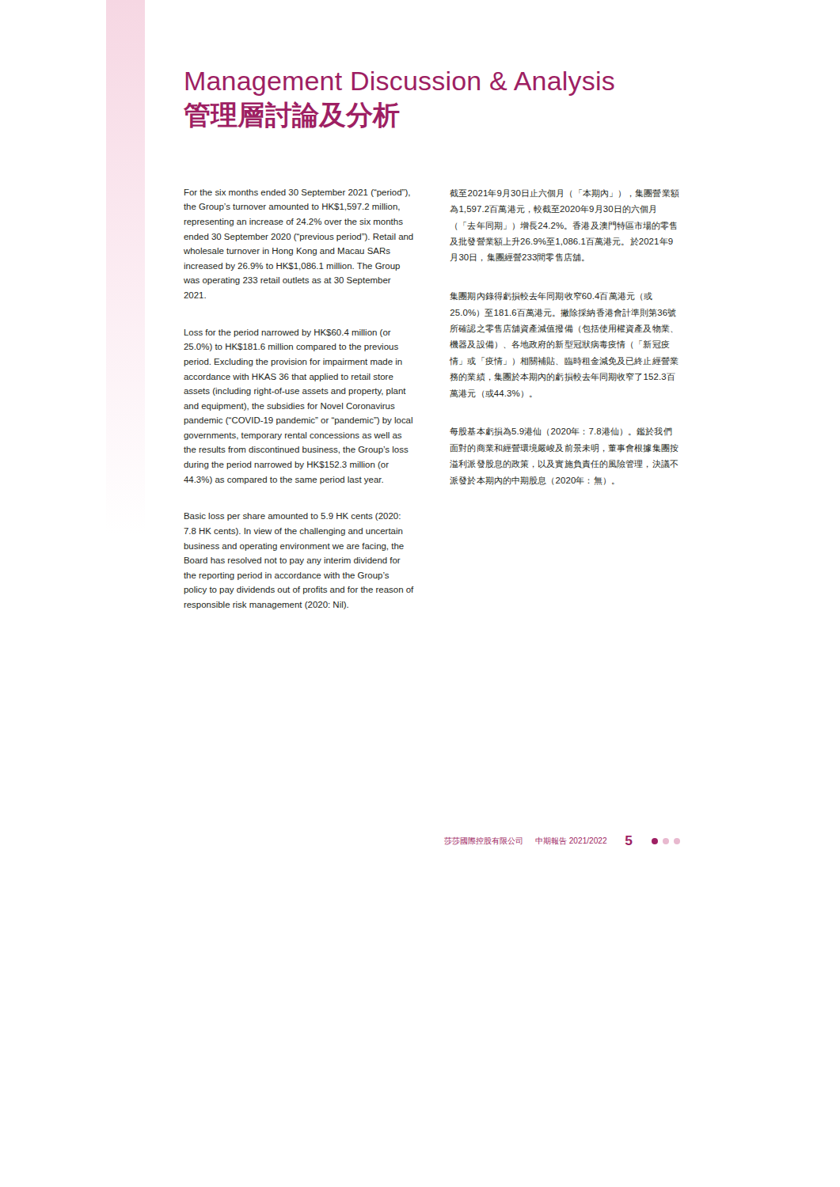Management Discussion & Analysis 管理層討論及分析
For the six months ended 30 September 2021 (“period”), the Group’s turnover amounted to HK$1,597.2 million, representing an increase of 24.2% over the six months ended 30 September 2020 (“previous period”). Retail and wholesale turnover in Hong Kong and Macau SARs increased by 26.9% to HK$1,086.1 million. The Group was operating 233 retail outlets as at 30 September 2021.
Loss for the period narrowed by HK$60.4 million (or 25.0%) to HK$181.6 million compared to the previous period. Excluding the provision for impairment made in accordance with HKAS 36 that applied to retail store assets (including right-of-use assets and property, plant and equipment), the subsidies for Novel Coronavirus pandemic (“COVID-19 pandemic” or “pandemic”) by local governments, temporary rental concessions as well as the results from discontinued business, the Group’s loss during the period narrowed by HK$152.3 million (or 44.3%) as compared to the same period last year.
Basic loss per share amounted to 5.9 HK cents (2020: 7.8 HK cents). In view of the challenging and uncertain business and operating environment we are facing, the Board has resolved not to pay any interim dividend for the reporting period in accordance with the Group’s policy to pay dividends out of profits and for the reason of responsible risk management (2020: Nil).
截至2021年9月30日止六個月（「本期內」），集團營業額為1,597.2百萬港元，較截至2020年9月30日的六個月（「去年同期」）增長24.2%。香港及澳門特區市場的零售及批發營業額上升26.9%至1,086.1百萬港元。於2021年9月30日，集團經營233間零售店舖。
集團期內錄得虧損較去年同期收窄60.4百萬港元（或25.0%）至181.6百萬港元。撇除採納香港會計準則第36號所確認之零售店舖資產減值撥備（包括使用權資產及物業、機器及設備）、各地政府的新型冠狀病毒疫情（「新冠疫情」或「疫情」）相關補貼、臨時租金減免及已終止經營業務的業績，集團於本期內的虧損較去年同期收窄了152.3百萬港元（或44.3%）。
每股基本虧損為5.9港仙（2020年：7.8港仙）。鑑於我們面對的商業和經營環境嚴峻及前景未明，董事會根據集團按溢利派發股息的政策，以及實施負責任的風險管理，決議不派發於本期內的中期股息（2020年：無）。
莎莎國際控股有限公司 中期報告 2021/2022 5